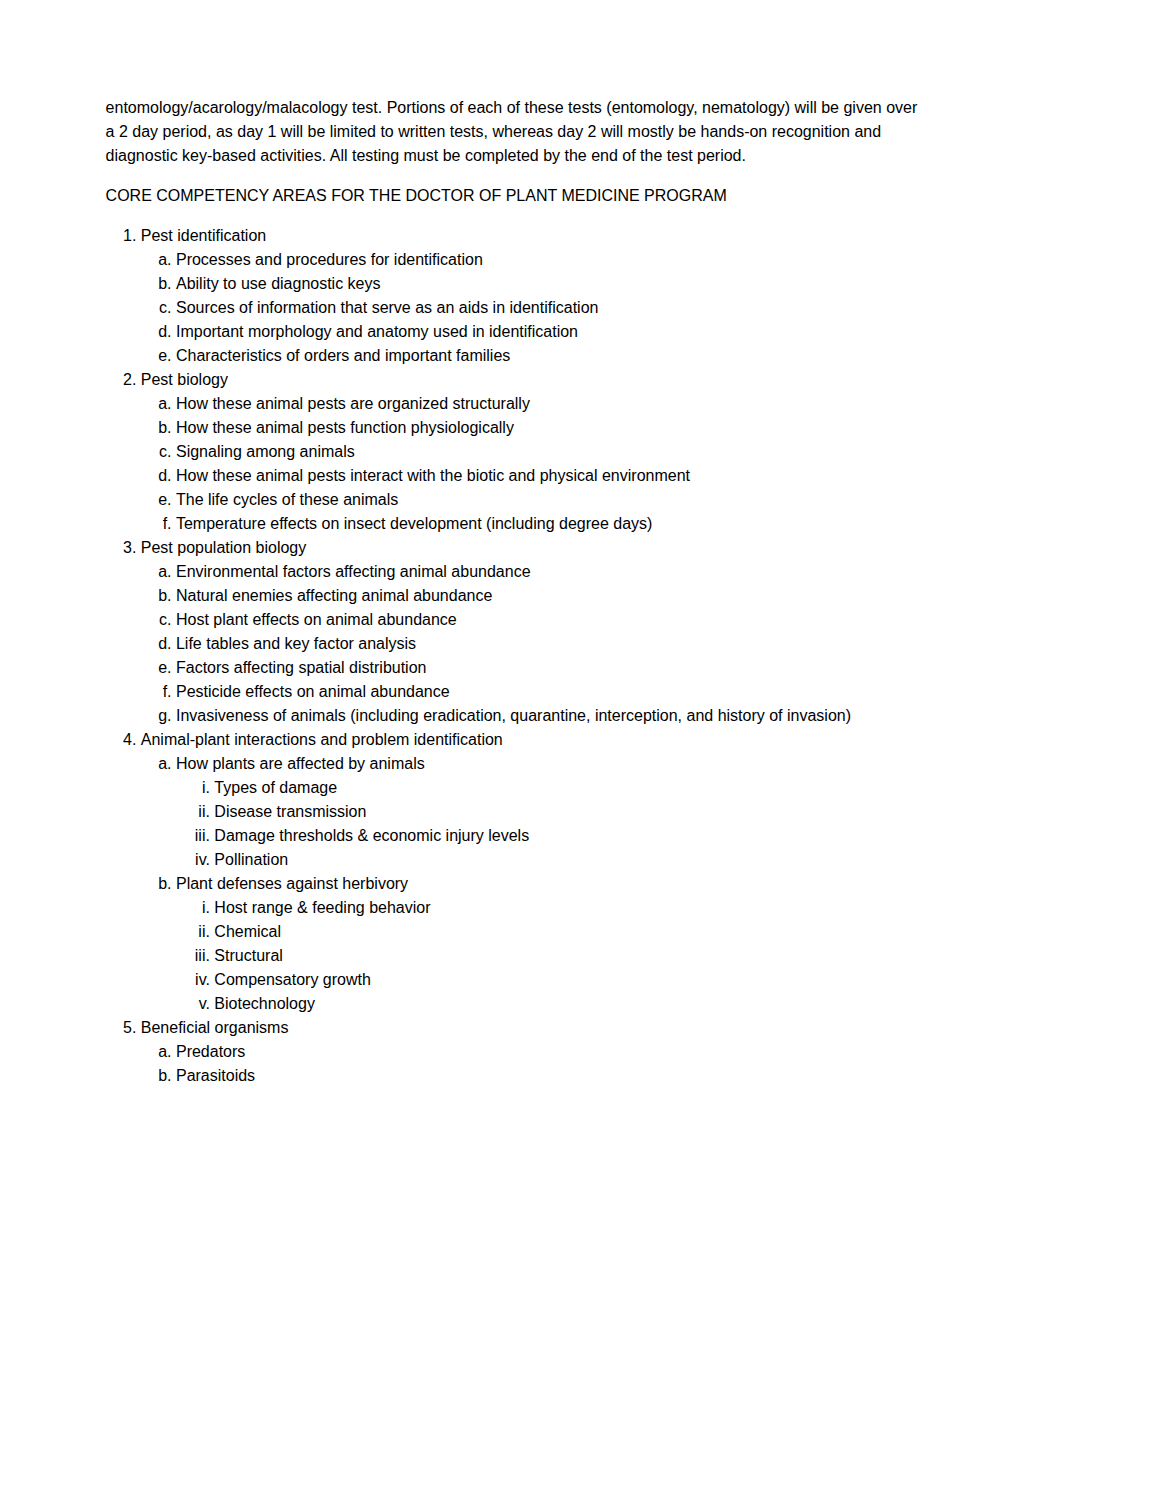entomology/acarology/malacology test. Portions of each of these tests (entomology, nematology) will be given over a 2 day period, as day 1 will be limited to written tests, whereas day 2 will mostly be hands-on recognition and diagnostic key-based activities. All testing must be completed by the end of the test period.
Core competency areas for the Doctor of Plant Medicine program
Pest identification
Processes and procedures for identification
Ability to use diagnostic keys
Sources of information that serve as an aids in identification
Important morphology and anatomy used in identification
Characteristics of orders and important families
Pest biology
How these animal pests are organized structurally
How these animal pests function physiologically
Signaling among animals
How these animal pests interact with the biotic and physical environment
The life cycles of these animals
Temperature effects on insect development (including degree days)
Pest population biology
Environmental factors affecting animal abundance
Natural enemies affecting animal abundance
Host plant effects on animal abundance
Life tables and key factor analysis
Factors affecting spatial distribution
Pesticide effects on animal abundance
Invasiveness of animals (including eradication, quarantine, interception, and history of invasion)
Animal-plant interactions and problem identification
How plants are affected by animals
Types of damage
Disease transmission
Damage thresholds & economic injury levels
Pollination
Plant defenses against herbivory
Host range & feeding behavior
Chemical
Structural
Compensatory growth
Biotechnology
Beneficial organisms
Predators
Parasitoids